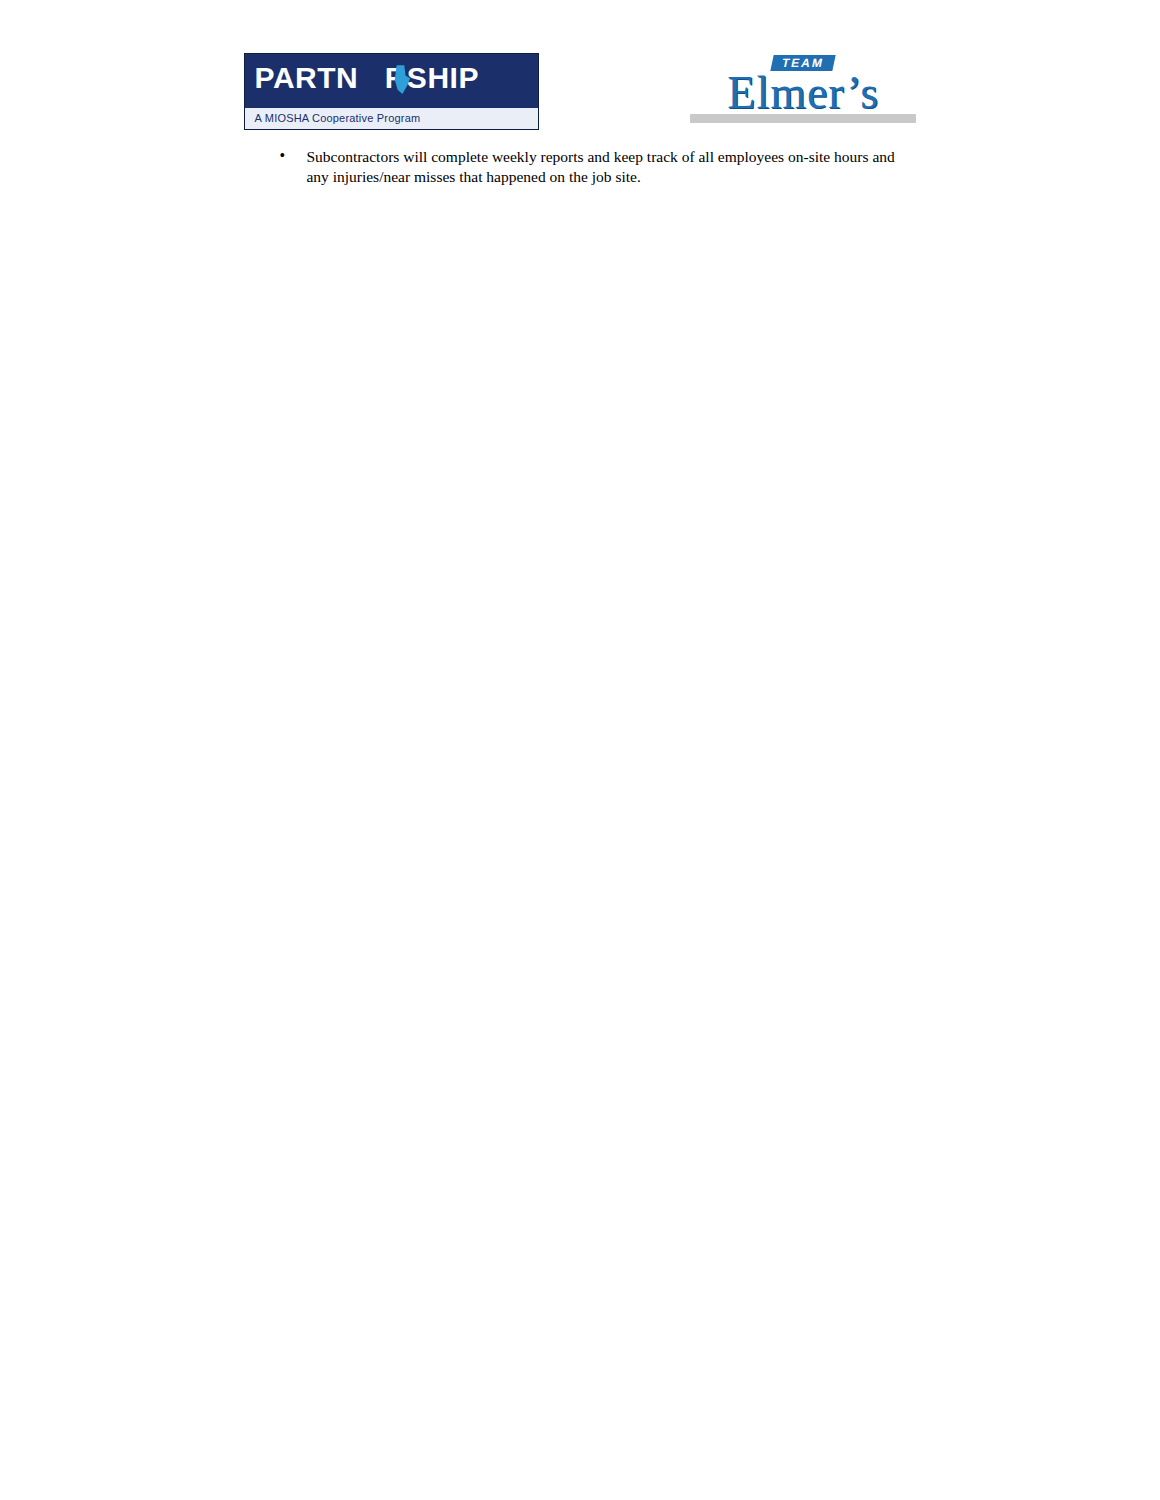PARTN RSHIP
A MIOSHA Cooperative Program
TEAM
Elmer’s
Subcontractors will complete weekly reports and keep track of all employees on-site hours and any injuries/near misses that happened on the job site.